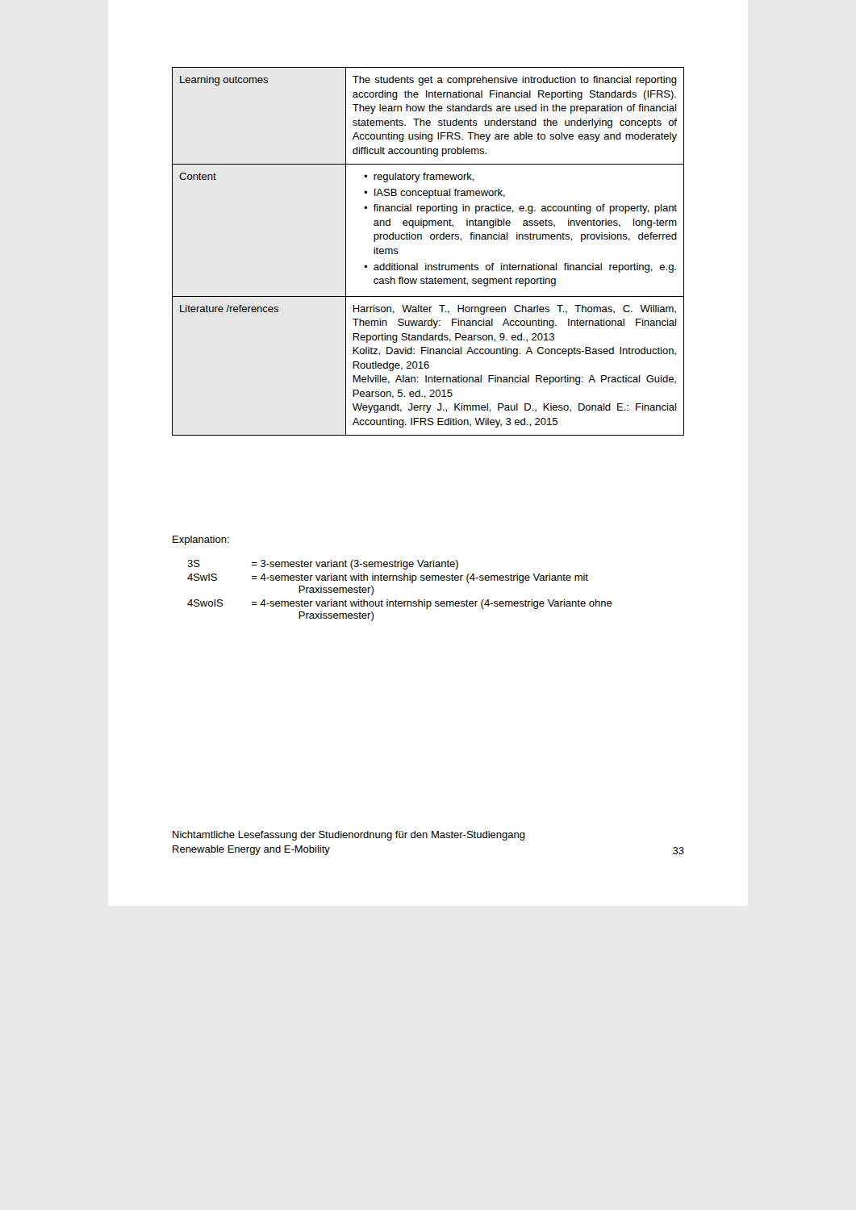| Learning outcomes | The students get a comprehensive introduction to financial reporting according the International Financial Reporting Standards (IFRS). They learn how the standards are used in the preparation of financial statements. The students understand the underlying concepts of Accounting using IFRS. They are able to solve easy and moderately difficult accounting problems. |
| Content | regulatory framework, IASB conceptual framework, financial reporting in practice, e.g. accounting of property, plant and equipment, intangible assets, inventories, long-term production orders, financial instruments, provisions, deferred items additional instruments of international financial reporting, e.g. cash flow statement, segment reporting |
| Literature /references | Harrison, Walter T., Horngreen Charles T., Thomas, C. William, Themin Suwardy: Financial Accounting. International Financial Reporting Standards, Pearson, 9. ed., 2013 Kolitz, David: Financial Accounting. A Concepts-Based Introduction, Routledge, 2016 Melville, Alan: International Financial Reporting: A Practical Guide, Pearson, 5. ed., 2015 Weygandt, Jerry J., Kimmel, Paul D., Kieso, Donald E.: Financial Accounting. IFRS Edition, Wiley, 3 ed., 2015 |
Explanation:
3S
= 3-semester variant (3-semestrige Variante)
4SwIS
= 4-semester variant with internship semester (4-semestrige Variante mit Praxissemester)
4SwoIS
= 4-semester variant without internship semester (4-semestrige Variante ohne Praxissemester)
Nichtamtliche Lesefassung der Studienordnung für den Master-Studiengang
Renewable Energy and E-Mobility
33